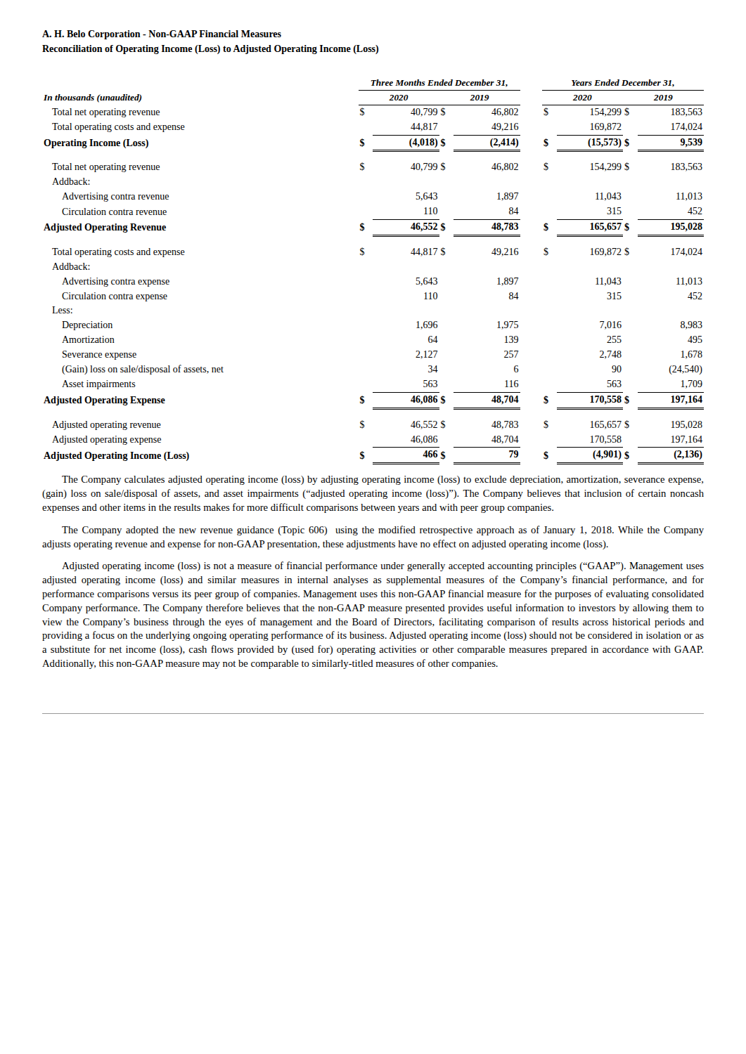A. H. Belo Corporation - Non-GAAP Financial Measures
Reconciliation of Operating Income (Loss) to Adjusted Operating Income (Loss)
| | | Three Months Ended December 31, | | Years Ended December 31, |
| In thousands (unaudited) | | 2020 | 2019 | | 2020 | 2019 |
| Total net operating revenue | | $ | 40,799 | $ | 46,802 | | $ | 154,299 | $ | 183,563 |
| Total operating costs and expense | | | 44,817 | | 49,216 | | | 169,872 | | 174,024 |
| Operating Income (Loss) | | $ | (4,018) | $ | (2,414) | | $ | (15,573) | $ | 9,539 |
| Total net operating revenue | | $ | 40,799 | $ | 46,802 | | $ | 154,299 | $ | 183,563 |
| Addback: | | | | | | | | | | |
| Advertising contra revenue | | | 5,643 | | 1,897 | | | 11,043 | | 11,013 |
| Circulation contra revenue | | | 110 | | 84 | | | 315 | | 452 |
| Adjusted Operating Revenue | | $ | 46,552 | $ | 48,783 | | $ | 165,657 | $ | 195,028 |
| Total operating costs and expense | | $ | 44,817 | $ | 49,216 | | $ | 169,872 | $ | 174,024 |
| Addback: | | | | | | | | | | |
| Advertising contra expense | | | 5,643 | | 1,897 | | | 11,043 | | 11,013 |
| Circulation contra expense | | | 110 | | 84 | | | 315 | | 452 |
| Less: | | | | | | | | | | |
| Depreciation | | | 1,696 | | 1,975 | | | 7,016 | | 8,983 |
| Amortization | | | 64 | | 139 | | | 255 | | 495 |
| Severance expense | | | 2,127 | | 257 | | | 2,748 | | 1,678 |
| (Gain) loss on sale/disposal of assets, net | | | 34 | | 6 | | | 90 | | (24,540) |
| Asset impairments | | | 563 | | 116 | | | 563 | | 1,709 |
| Adjusted Operating Expense | | $ | 46,086 | $ | 48,704 | | $ | 170,558 | $ | 197,164 |
| Adjusted operating revenue | | $ | 46,552 | $ | 48,783 | | $ | 165,657 | $ | 195,028 |
| Adjusted operating expense | | | 46,086 | | 48,704 | | | 170,558 | | 197,164 |
| Adjusted Operating Income (Loss) | | $ | 466 | $ | 79 | | $ | (4,901) | $ | (2,136) |
The Company calculates adjusted operating income (loss) by adjusting operating income (loss) to exclude depreciation, amortization, severance expense, (gain) loss on sale/disposal of assets, and asset impairments (“adjusted operating income (loss)”). The Company believes that inclusion of certain noncash expenses and other items in the results makes for more difficult comparisons between years and with peer group companies.
The Company adopted the new revenue guidance (Topic 606) using the modified retrospective approach as of January 1, 2018. While the Company adjusts operating revenue and expense for non-GAAP presentation, these adjustments have no effect on adjusted operating income (loss).
Adjusted operating income (loss) is not a measure of financial performance under generally accepted accounting principles (“GAAP”). Management uses adjusted operating income (loss) and similar measures in internal analyses as supplemental measures of the Company’s financial performance, and for performance comparisons versus its peer group of companies. Management uses this non-GAAP financial measure for the purposes of evaluating consolidated Company performance. The Company therefore believes that the non-GAAP measure presented provides useful information to investors by allowing them to view the Company’s business through the eyes of management and the Board of Directors, facilitating comparison of results across historical periods and providing a focus on the underlying ongoing operating performance of its business. Adjusted operating income (loss) should not be considered in isolation or as a substitute for net income (loss), cash flows provided by (used for) operating activities or other comparable measures prepared in accordance with GAAP. Additionally, this non-GAAP measure may not be comparable to similarly-titled measures of other companies.